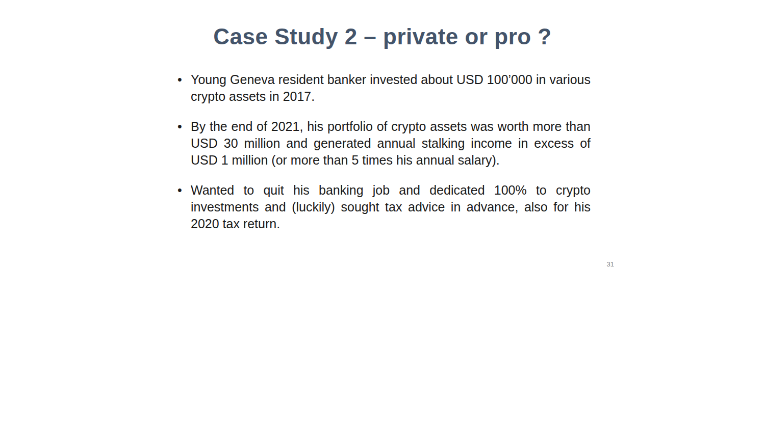Case Study 2 – private or pro ?
Young Geneva resident banker invested about USD 100’000 in various crypto assets in 2017.
By the end of 2021, his portfolio of crypto assets was worth more than USD 30 million and generated annual stalking income in excess of USD 1 million (or more than 5 times his annual salary).
Wanted to quit his banking job and dedicated 100% to crypto investments and (luckily) sought tax advice in advance, also for his 2020 tax return.
31